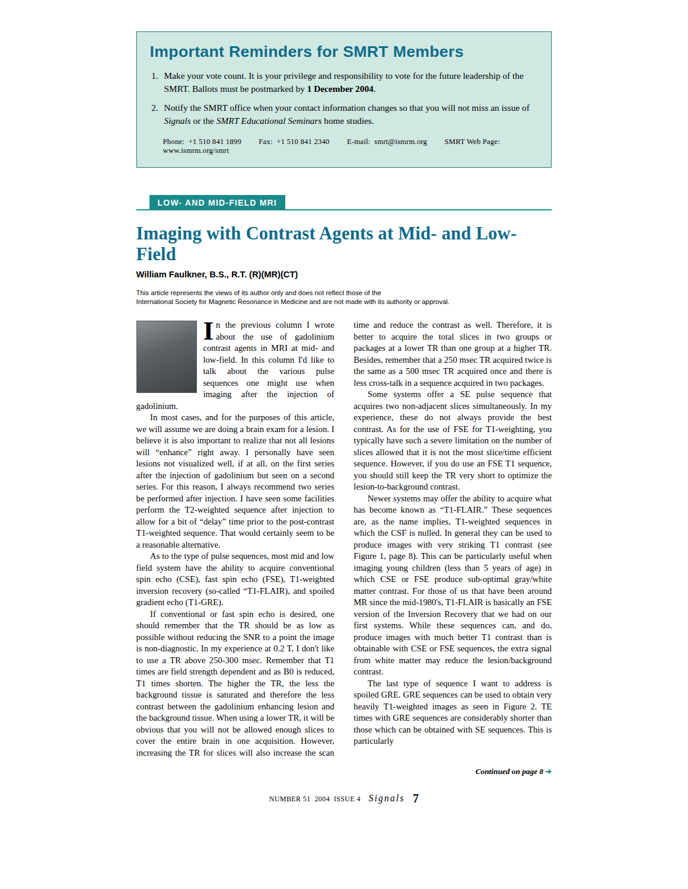Important Reminders for SMRT Members
Make your vote count. It is your privilege and responsibility to vote for the future leadership of the SMRT. Ballots must be postmarked by 1 December 2004.
Notify the SMRT office when your contact information changes so that you will not miss an issue of Signals or the SMRT Educational Seminars home studies.
Phone: +1 510 841 1899 Fax: +1 510 841 2340 E-mail: smrt@ismrm.org SMRT Web Page: www.ismrm.org/smrt
LOW- AND MID-FIELD MRI
Imaging with Contrast Agents at Mid- and Low-Field
William Faulkner, B.S., R.T. (R)(MR)(CT)
This article represents the views of its author only and does not reflect those of the
International Society for Magnetic Resonance in Medicine and are not made with its authority or approval.
In the previous column I wrote about the use of gadolinium contrast agents in MRI at mid- and low-field. In this column I'd like to talk about the various pulse sequences one might use when imaging after the injection of gadolinium.
In most cases, and for the purposes of this article, we will assume we are doing a brain exam for a lesion. I believe it is also important to realize that not all lesions will “enhance” right away. I personally have seen lesions not visualized well, if at all, on the first series after the injection of gadolinium but seen on a second series. For this reason, I always recommend two series be performed after injection. I have seen some facilities perform the T2-weighted sequence after injection to allow for a bit of “delay” time prior to the post-contrast T1-weighted sequence. That would certainly seem to be a reasonable alternative.
As to the type of pulse sequences, most mid and low field system have the ability to acquire conventional spin echo (CSE), fast spin echo (FSE), T1-weighted inversion recovery (so-called “T1-FLAIR), and spoiled gradient echo (T1-GRE).
If conventional or fast spin echo is desired, one should remember that the TR should be as low as possible without reducing the SNR to a point the image is non-diagnostic. In my experience at 0.2 T, I don't like to use a TR above 250-300 msec. Remember that T1 times are field strength dependent and as B0 is reduced, T1 times shorten. The higher the TR, the less the background tissue is saturated and therefore the less contrast between the gadolinium enhancing lesion and the background tissue. When using a lower TR, it will be obvious that you will not be allowed enough slices to cover the entire brain in one acquisition. However, increasing the TR for slices will also increase the scan time and reduce the contrast as well. Therefore, it is better to acquire the total slices in two groups or packages at a lower TR than one group at a higher TR. Besides, remember that a 250 msec TR acquired twice is the same as a 500 msec TR acquired once and there is less cross-talk in a sequence acquired in two packages.
Some systems offer a SE pulse sequence that acquires two non-adjacent slices simultaneously. In my experience, these do not always provide the best contrast. As for the use of FSE for T1-weighting, you typically have such a severe limitation on the number of slices allowed that it is not the most slice/time efficient sequence. However, if you do use an FSE T1 sequence, you should still keep the TR very short to optimize the lesion-to-background contrast.
Newer systems may offer the ability to acquire what has become known as “T1-FLAIR.” These sequences are, as the name implies, T1-weighted sequences in which the CSF is nulled. In general they can be used to produce images with very striking T1 contrast (see Figure 1, page 8). This can be particularly useful when imaging young children (less than 5 years of age) in which CSE or FSE produce sub-optimal gray/white matter contrast. For those of us that have been around MR since the mid-1980's, T1-FLAIR is basically an FSE version of the Inversion Recovery that we had on our first systems. While these sequences can, and do, produce images with much better T1 contrast than is obtainable with CSE or FSE sequences, the extra signal from white matter may reduce the lesion/background contrast.
The last type of sequence I want to address is spoiled GRE. GRE sequences can be used to obtain very heavily T1-weighted images as seen in Figure 2. TE times with GRE sequences are considerably shorter than those which can be obtained with SE sequences. This is particularly
Continued on page 8 ➔
NUMBER 51 2004 ISSUE 4 Signals 7